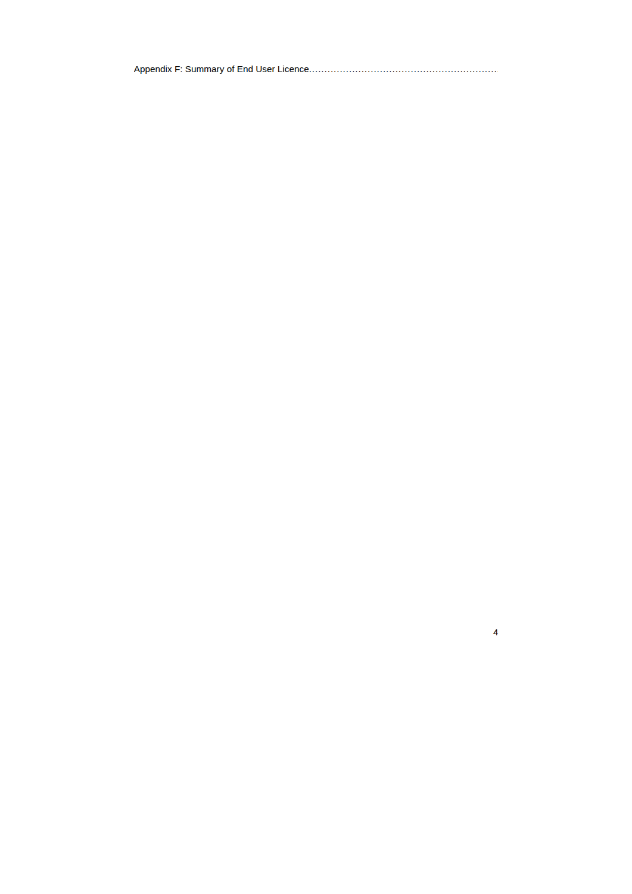Appendix F: Summary of End User Licence........................................................................ 32
4